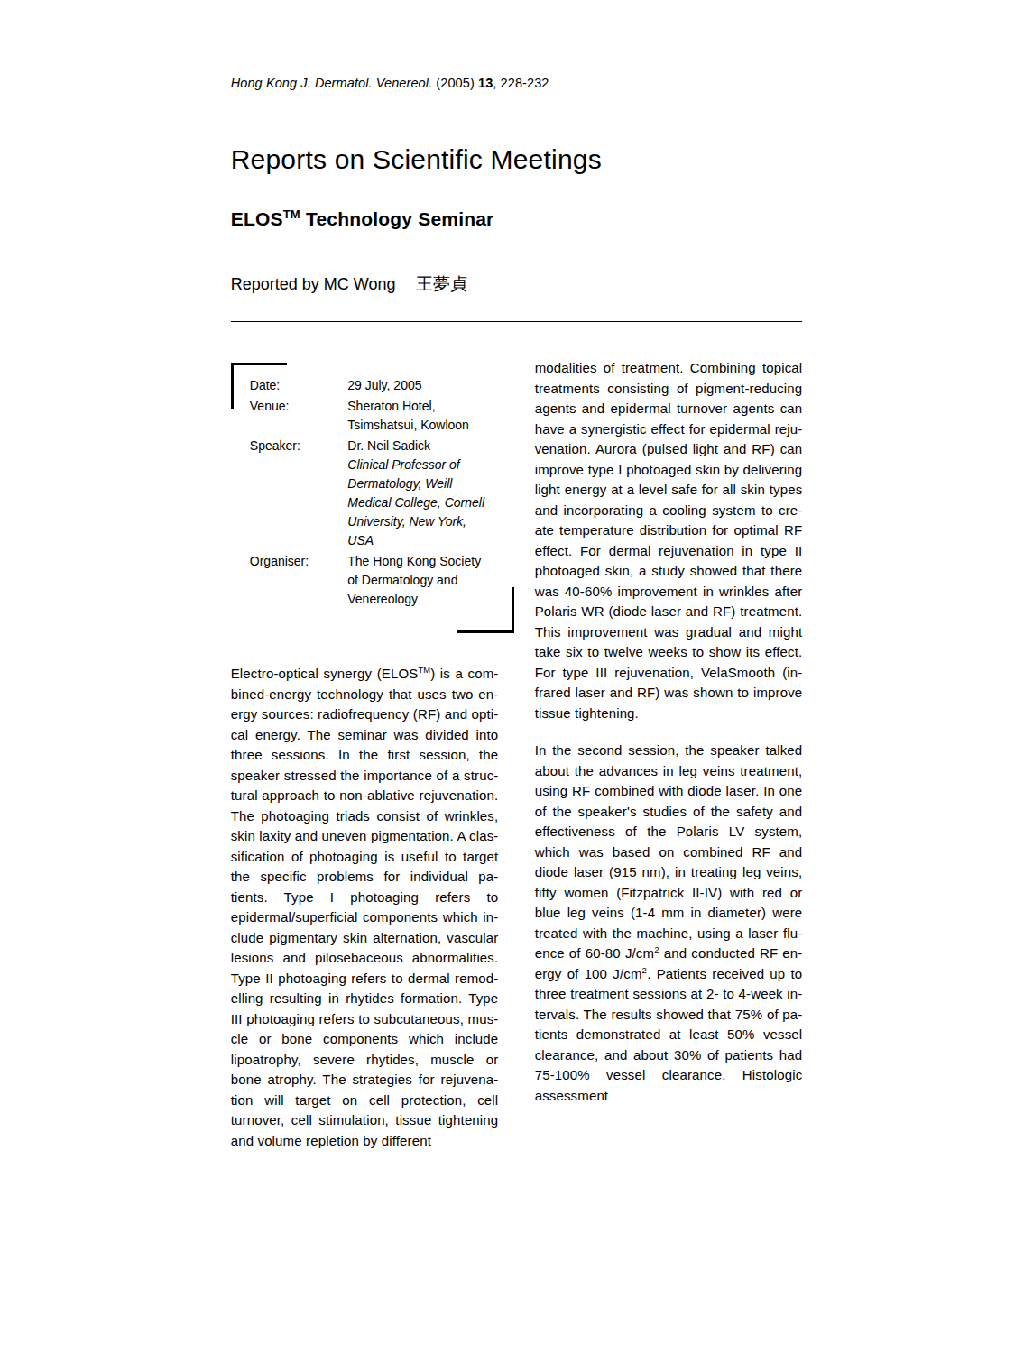Hong Kong J. Dermatol. Venereol. (2005) 13, 228-232
Reports on Scientific Meetings
ELOSTM Technology Seminar
Reported by MC Wong 王夢貞
| Date: | 29 July, 2005 |
| Venue: | Sheraton Hotel, Tsimshatsui, Kowloon |
| Speaker: | Dr. Neil Sadick Clinical Professor of Dermatology, Weill Medical College, Cornell University, New York, USA |
| Organiser: | The Hong Kong Society of Dermatology and Venereology |
Electro-optical synergy (ELOSTM) is a combined-energy technology that uses two energy sources: radiofrequency (RF) and optical energy. The seminar was divided into three sessions. In the first session, the speaker stressed the importance of a structural approach to non-ablative rejuvenation. The photoaging triads consist of wrinkles, skin laxity and uneven pigmentation. A classification of photoaging is useful to target the specific problems for individual patients. Type I photoaging refers to epidermal/superficial components which include pigmentary skin alternation, vascular lesions and pilosebaceous abnormalities. Type II photoaging refers to dermal remodelling resulting in rhytides formation. Type III photoaging refers to subcutaneous, muscle or bone components which include lipoatrophy, severe rhytides, muscle or bone atrophy. The strategies for rejuvenation will target on cell protection, cell turnover, cell stimulation, tissue tightening and volume repletion by different
modalities of treatment. Combining topical treatments consisting of pigment-reducing agents and epidermal turnover agents can have a synergistic effect for epidermal rejuvenation. Aurora (pulsed light and RF) can improve type I photoaged skin by delivering light energy at a level safe for all skin types and incorporating a cooling system to create temperature distribution for optimal RF effect. For dermal rejuvenation in type II photoaged skin, a study showed that there was 40-60% improvement in wrinkles after Polaris WR (diode laser and RF) treatment. This improvement was gradual and might take six to twelve weeks to show its effect. For type III rejuvenation, VelaSmooth (infrared laser and RF) was shown to improve tissue tightening.
In the second session, the speaker talked about the advances in leg veins treatment, using RF combined with diode laser. In one of the speaker's studies of the safety and effectiveness of the Polaris LV system, which was based on combined RF and diode laser (915 nm), in treating leg veins, fifty women (Fitzpatrick II-IV) with red or blue leg veins (1-4 mm in diameter) were treated with the machine, using a laser fluence of 60-80 J/cm2 and conducted RF energy of 100 J/cm2. Patients received up to three treatment sessions at 2- to 4-week intervals. The results showed that 75% of patients demonstrated at least 50% vessel clearance, and about 30% of patients had 75-100% vessel clearance. Histologic assessment